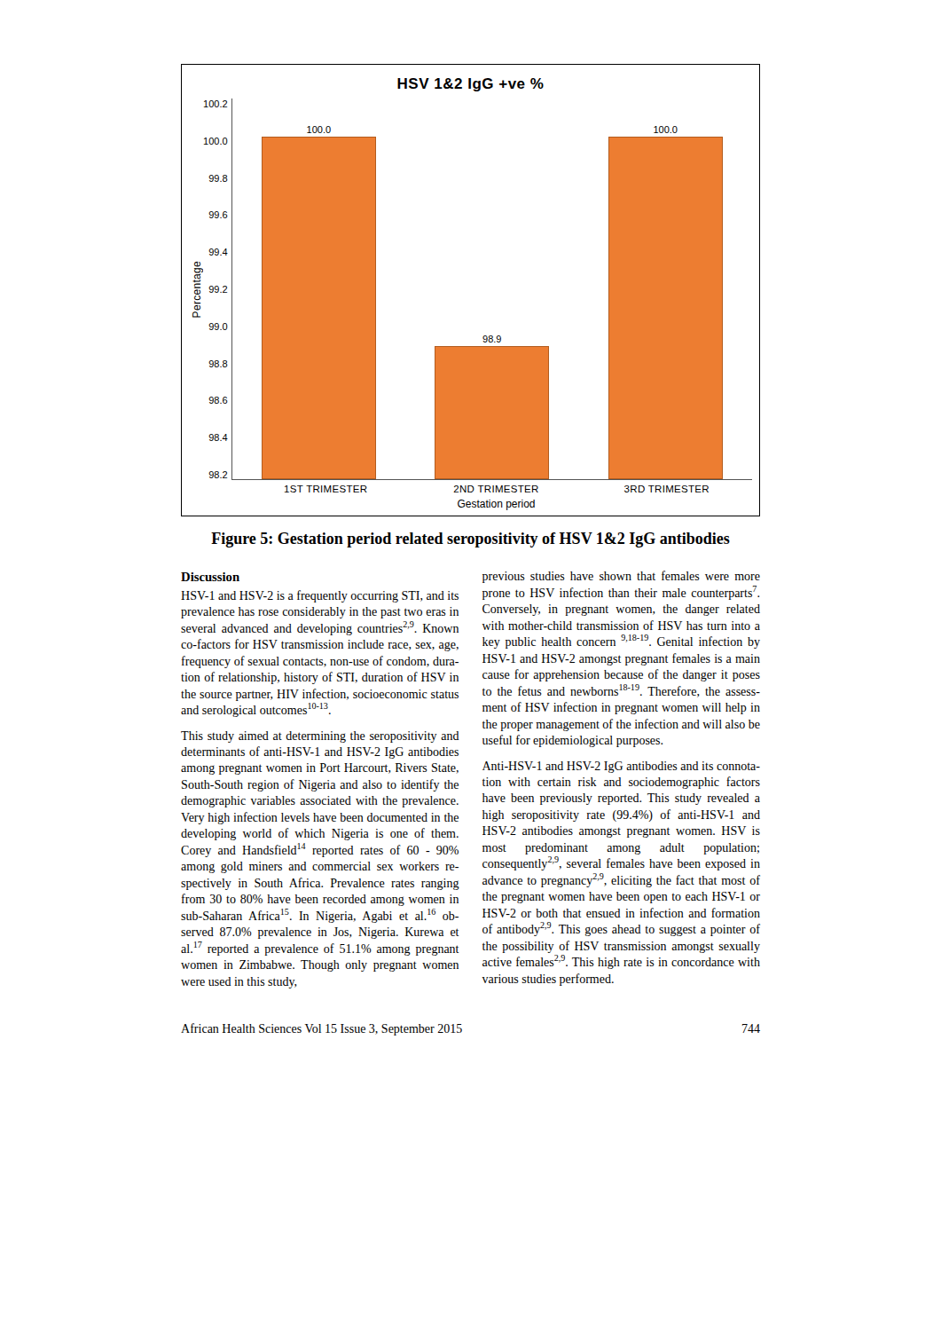HSV 1&2 IgG +ve %
Percentage
100.2
100.0
99.8
99.6
99.4
99.2
99.0
98.8
98.6
98.4
98.2
100.0
98.9
100.0
1ST TRIMESTER
2ND TRIMESTER
3RD TRIMESTER
Gestation period
Figure 5: Gestation period related seropositivity of HSV 1&2 IgG antibodies
Discussion
HSV-1 and HSV-2 is a frequently occurring STI, and its prevalence has rose considerably in the past two eras in several advanced and developing countries2,9. Known co-factors for HSV transmission include race, sex, age, frequency of sexual contacts, non-use of condom, duration of relationship, history of STI, duration of HSV in the source partner, HIV infection, socioeconomic status and serological outcomes10-13.
This study aimed at determining the seropositivity and determinants of anti-HSV-1 and HSV-2 IgG antibodies among pregnant women in Port Harcourt, Rivers State, South-South region of Nigeria and also to identify the demographic variables associated with the prevalence. Very high infection levels have been documented in the developing world of which Nigeria is one of them. Corey and Handsfield14 reported rates of 60 - 90% among gold miners and commercial sex workers respectively in South Africa. Prevalence rates ranging from 30 to 80% have been recorded among women in sub-Saharan Africa15. In Nigeria, Agabi et al.16 observed 87.0% prevalence in Jos, Nigeria. Kurewa et al.17 reported a prevalence of 51.1% among pregnant women in Zimbabwe. Though only pregnant women were used in this study,
previous studies have shown that females were more prone to HSV infection than their male counterparts7. Conversely, in pregnant women, the danger related with mother-child transmission of HSV has turn into a key public health concern 9,18-19. Genital infection by HSV-1 and HSV-2 amongst pregnant females is a main cause for apprehension because of the danger it poses to the fetus and newborns18-19. Therefore, the assessment of HSV infection in pregnant women will help in the proper management of the infection and will also be useful for epidemiological purposes.
Anti-HSV-1 and HSV-2 IgG antibodies and its connotation with certain risk and sociodemographic factors have been previously reported. This study revealed a high seropositivity rate (99.4%) of anti-HSV-1 and HSV-2 antibodies amongst pregnant women. HSV is most predominant among adult population; consequently2,9, several females have been exposed in advance to pregnancy2,9, eliciting the fact that most of the pregnant women have been open to each HSV-1 or HSV-2 or both that ensued in infection and formation of antibody2,9. This goes ahead to suggest a pointer of the possibility of HSV transmission amongst sexually active females2,9. This high rate is in concordance with various studies performed.
African Health Sciences Vol 15 Issue 3, September 2015
744